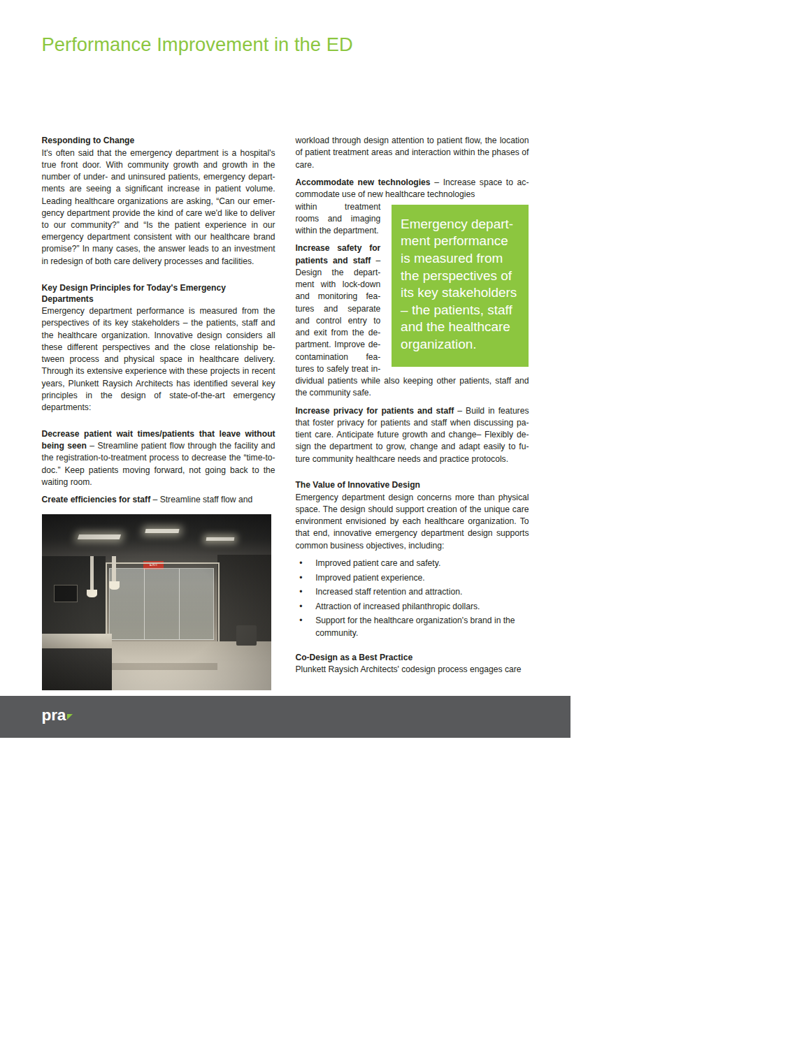Performance Improvement in the ED
Responding to Change
It's often said that the emergency department is a hospital's true front door. With community growth and growth in the number of under- and uninsured patients, emergency departments are seeing a significant increase in patient volume. Leading healthcare organizations are asking, “Can our emergency department provide the kind of care we'd like to deliver to our community?” and “Is the patient experience in our emergency department consistent with our healthcare brand promise?” In many cases, the answer leads to an investment in redesign of both care delivery processes and facilities.
Key Design Principles for Today's Emergency Departments
Emergency department performance is measured from the perspectives of its key stakeholders – the patients, staff and the healthcare organization. Innovative design considers all these different perspectives and the close relationship between process and physical space in healthcare delivery. Through its extensive experience with these projects in recent years, Plunkett Raysich Architects has identified several key principles in the design of state-of-the-art emergency departments:
Decrease patient wait times/patients that leave without being seen – Streamline patient flow through the facility and the registration-to-treatment process to decrease the “time-to-doc.” Keep patients moving forward, not going back to the waiting room.
Create efficiencies for staff – Streamline staff flow and
EXIT
workload through design attention to patient flow, the location of patient treatment areas and interaction within the phases of care.
Accommodate new technologies – Increase space to accommodate use of new healthcare technologies
Emergency department performance is measured from the perspectives of its key stakeholders – the patients, staff and the healthcare organization.
within treatment rooms and imaging within the department.
Increase safety for patients and staff – Design the department with lock-down and monitoring features and separate and control entry to and exit from the department. Improve decontamination features to safely treat individual patients while also keeping other patients, staff and the community safe.
Increase privacy for patients and staff – Build in features that foster privacy for patients and staff when discussing patient care. Anticipate future growth and change– Flexibly design the department to grow, change and adapt easily to future community healthcare needs and practice protocols.
The Value of Innovative Design
Emergency department design concerns more than physical space. The design should support creation of the unique care environment envisioned by each healthcare organization. To that end, innovative emergency department design supports common business objectives, including:
Improved patient care and safety.
Improved patient experience.
Increased staff retention and attraction.
Attraction of increased philanthropic dollars.
Support for the healthcare organization's brand in the community.
Co-Design as a Best Practice
Plunkett Raysich Architects' codesign process engages care
pra